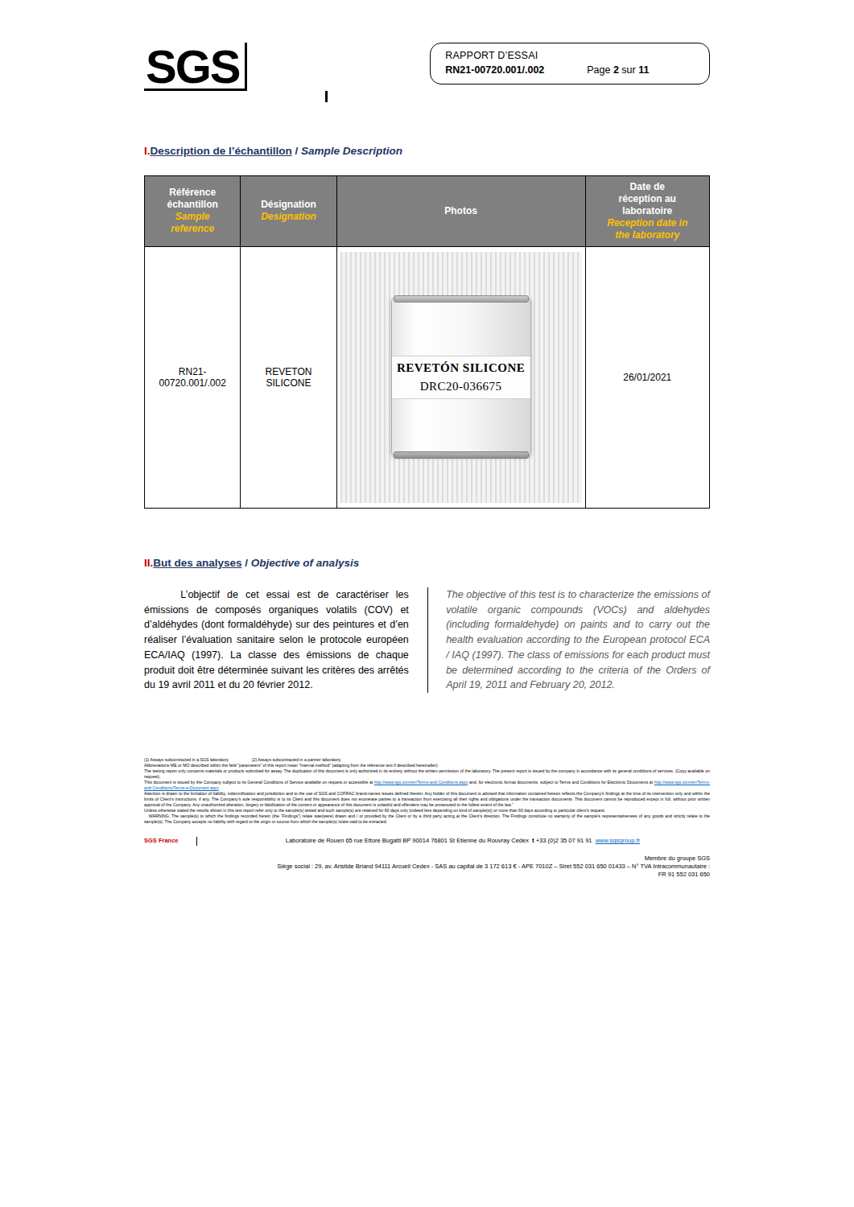SGS
RAPPORT D’ESSAI
RN21-00720.001/.002 Page 2 sur 11
I. Description de l’échantillon / Sample Description
| Référence échantillon Sample reference | Désignation Designation | Photos | Date de réception au laboratoire Reception date in the laboratory |
| --- | --- | --- | --- |
| RN21-00720.001/.002 | REVETON SILICONE | REVETÓN SILICONE DRC20-036675 | 26/01/2021 |
II. But des analyses / Objective of analysis
L’objectif de cet essai est de caractériser les émissions de composés organiques volatils (COV) et d’aldéhydes (dont formaldéhyde) sur des peintures et d’en réaliser l’évaluation sanitaire selon le protocole européen ECA/IAQ (1997). La classe des émissions de chaque produit doit être déterminée suivant les critères des arrêtés du 19 avril 2011 et du 20 février 2012.
The objective of this test is to characterize the emissions of volatile organic compounds (VOCs) and aldehydes (including formaldehyde) on paints and to carry out the health evaluation according to the European protocol ECA / IAQ (1997). The class of emissions for each product must be determined according to the criteria of the Orders of April 19, 2011 and February 20, 2012.
(1) Assays subcontracted in a SGS laboratory (2) Assays subcontracted in a partner laboratory.
Abbreviations ME or MO described within the field "parameters" of this report mean "Internal method" (adapting from the reference text if described hereinafter)
The testing report only concerns materials or products submitted for assay. The duplication of this document is only authorized in its entirety without the written permission of the laboratory. The present report is issued by the company in accordance with its general conditions of services. (Copy available on request).
This document is issued by the Company subject to its General Conditions of Service available on request or accessible at http://www.sgs.com/en/Terms-and-Conditions.aspx and, for electronic format documents, subject to Terms and Conditions for Electronic Documents at http://www.sgs.com/en/Terms-and-Conditions/Terms-e-Document.aspx
Attention is drawn to the limitation of liability, indemnification and jurisdiction and to the use of SGS and COFRAC brand-names issues defined therein. Any holder of this document is advised that information contained hereon reflects the Company’s findings at the time of its intervention only and within the limits of Client’s instructions, if any. The Company’s sole responsibility is to its Client and this document does not exonerate parties to a transaction from exercising all their rights and obligations under the transaction documents. This document cannot be reproduced except in full, without prior written approval of the Company. Any unauthorized alteration, forgery or falsification of the content or appearance of this document is unlawful and offenders may be prosecuted to the fullest extent of the law.”
Unless otherwise stated the results shown in this test report refer only to the sample(s) tested and such sample(s) are retained for 60 days only (indeed less depending on kind of sample(s)) or more than 60 days according to particular client’s request.
WARNING: The sample(s) to which the findings recorded herein (the “Findings”) relate was(were) drawn and / or provided by the Client or by a third party acting at the Client’s direction. The Findings constitute no warranty of the sample’s representativeness of any goods and strictly relate to the sample(s). The Company accepts no liability with regard to the origin or source from which the sample(s) is/are said to be extracted.
SGS France
Laboratoire de Rouen 65 rue Ettore Bugatti BP 90014 76801 St Etienne du Rouvray Cedex t +33 (0)2 35 07 91 91 www.sgsgroup.fr
Membre du groupe SGS
Siège social : 29, av. Aristide Briand 94111 Arcueil Cedex - SAS au capital de 3 172 613 € - APE 7010Z – Siret 552 031 650 01433 – N° TVA Intracommunautaire :
FR 91 552 031 650